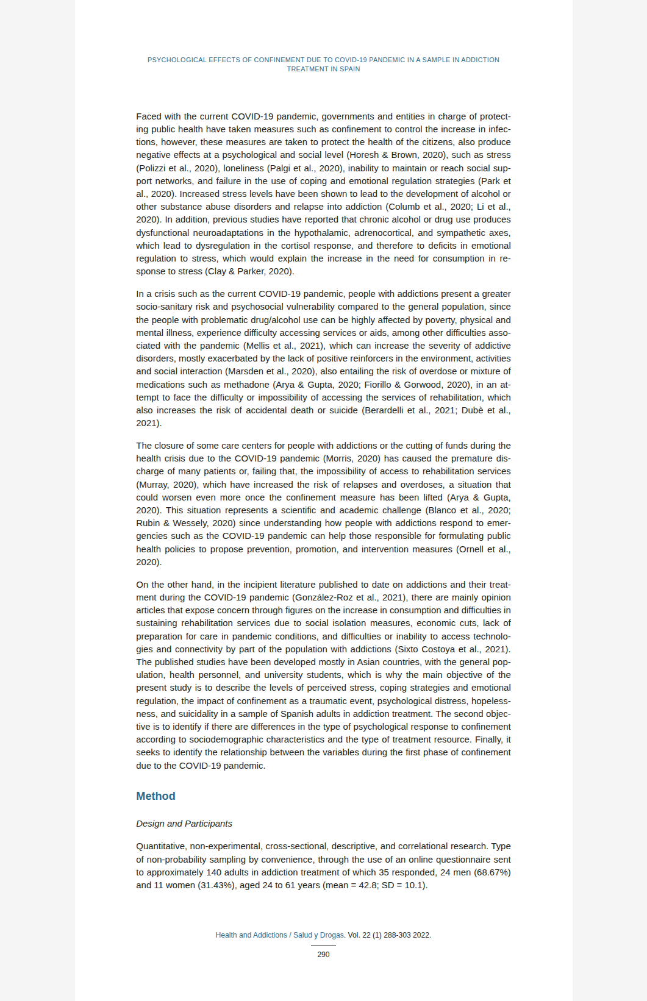Psychological effects of confinement due to COVID-19 pandemic in a sample in addiction
treatment in Spain
Faced with the current COVID-19 pandemic, governments and entities in charge of protecting public health have taken measures such as confinement to control the increase in infections, however, these measures are taken to protect the health of the citizens, also produce negative effects at a psychological and social level (Horesh & Brown, 2020), such as stress (Polizzi et al., 2020), loneliness (Palgi et al., 2020), inability to maintain or reach social support networks, and failure in the use of coping and emotional regulation strategies (Park et al., 2020). Increased stress levels have been shown to lead to the development of alcohol or other substance abuse disorders and relapse into addiction (Columb et al., 2020; Li et al., 2020). In addition, previous studies have reported that chronic alcohol or drug use produces dysfunctional neuroadaptations in the hypothalamic, adrenocortical, and sympathetic axes, which lead to dysregulation in the cortisol response, and therefore to deficits in emotional regulation to stress, which would explain the increase in the need for consumption in response to stress (Clay & Parker, 2020).
In a crisis such as the current COVID-19 pandemic, people with addictions present a greater socio-sanitary risk and psychosocial vulnerability compared to the general population, since the people with problematic drug/alcohol use can be highly affected by poverty, physical and mental illness, experience difficulty accessing services or aids, among other difficulties associated with the pandemic (Mellis et al., 2021), which can increase the severity of addictive disorders, mostly exacerbated by the lack of positive reinforcers in the environment, activities and social interaction (Marsden et al., 2020), also entailing the risk of overdose or mixture of medications such as methadone (Arya & Gupta, 2020; Fiorillo & Gorwood, 2020), in an attempt to face the difficulty or impossibility of accessing the services of rehabilitation, which also increases the risk of accidental death or suicide (Berardelli et al., 2021; Dubè et al., 2021).
The closure of some care centers for people with addictions or the cutting of funds during the health crisis due to the COVID-19 pandemic (Morris, 2020) has caused the premature discharge of many patients or, failing that, the impossibility of access to rehabilitation services (Murray, 2020), which have increased the risk of relapses and overdoses, a situation that could worsen even more once the confinement measure has been lifted (Arya & Gupta, 2020). This situation represents a scientific and academic challenge (Blanco et al., 2020; Rubin & Wessely, 2020) since understanding how people with addictions respond to emergencies such as the COVID-19 pandemic can help those responsible for formulating public health policies to propose prevention, promotion, and intervention measures (Ornell et al., 2020).
On the other hand, in the incipient literature published to date on addictions and their treatment during the COVID-19 pandemic (González-Roz et al., 2021), there are mainly opinion articles that expose concern through figures on the increase in consumption and difficulties in sustaining rehabilitation services due to social isolation measures, economic cuts, lack of preparation for care in pandemic conditions, and difficulties or inability to access technologies and connectivity by part of the population with addictions (Sixto Costoya et al., 2021). The published studies have been developed mostly in Asian countries, with the general population, health personnel, and university students, which is why the main objective of the present study is to describe the levels of perceived stress, coping strategies and emotional regulation, the impact of confinement as a traumatic event, psychological distress, hopelessness, and suicidality in a sample of Spanish adults in addiction treatment. The second objective is to identify if there are differences in the type of psychological response to confinement according to sociodemographic characteristics and the type of treatment resource. Finally, it seeks to identify the relationship between the variables during the first phase of confinement due to the COVID-19 pandemic.
Method
Design and Participants
Quantitative, non-experimental, cross-sectional, descriptive, and correlational research. Type of non-probability sampling by convenience, through the use of an online questionnaire sent to approximately 140 adults in addiction treatment of which 35 responded, 24 men (68.67%) and 11 women (31.43%), aged 24 to 61 years (mean = 42.8; SD = 10.1).
Health and Addictions / Salud y Drogas. Vol. 22 (1) 288-303 2022.
290